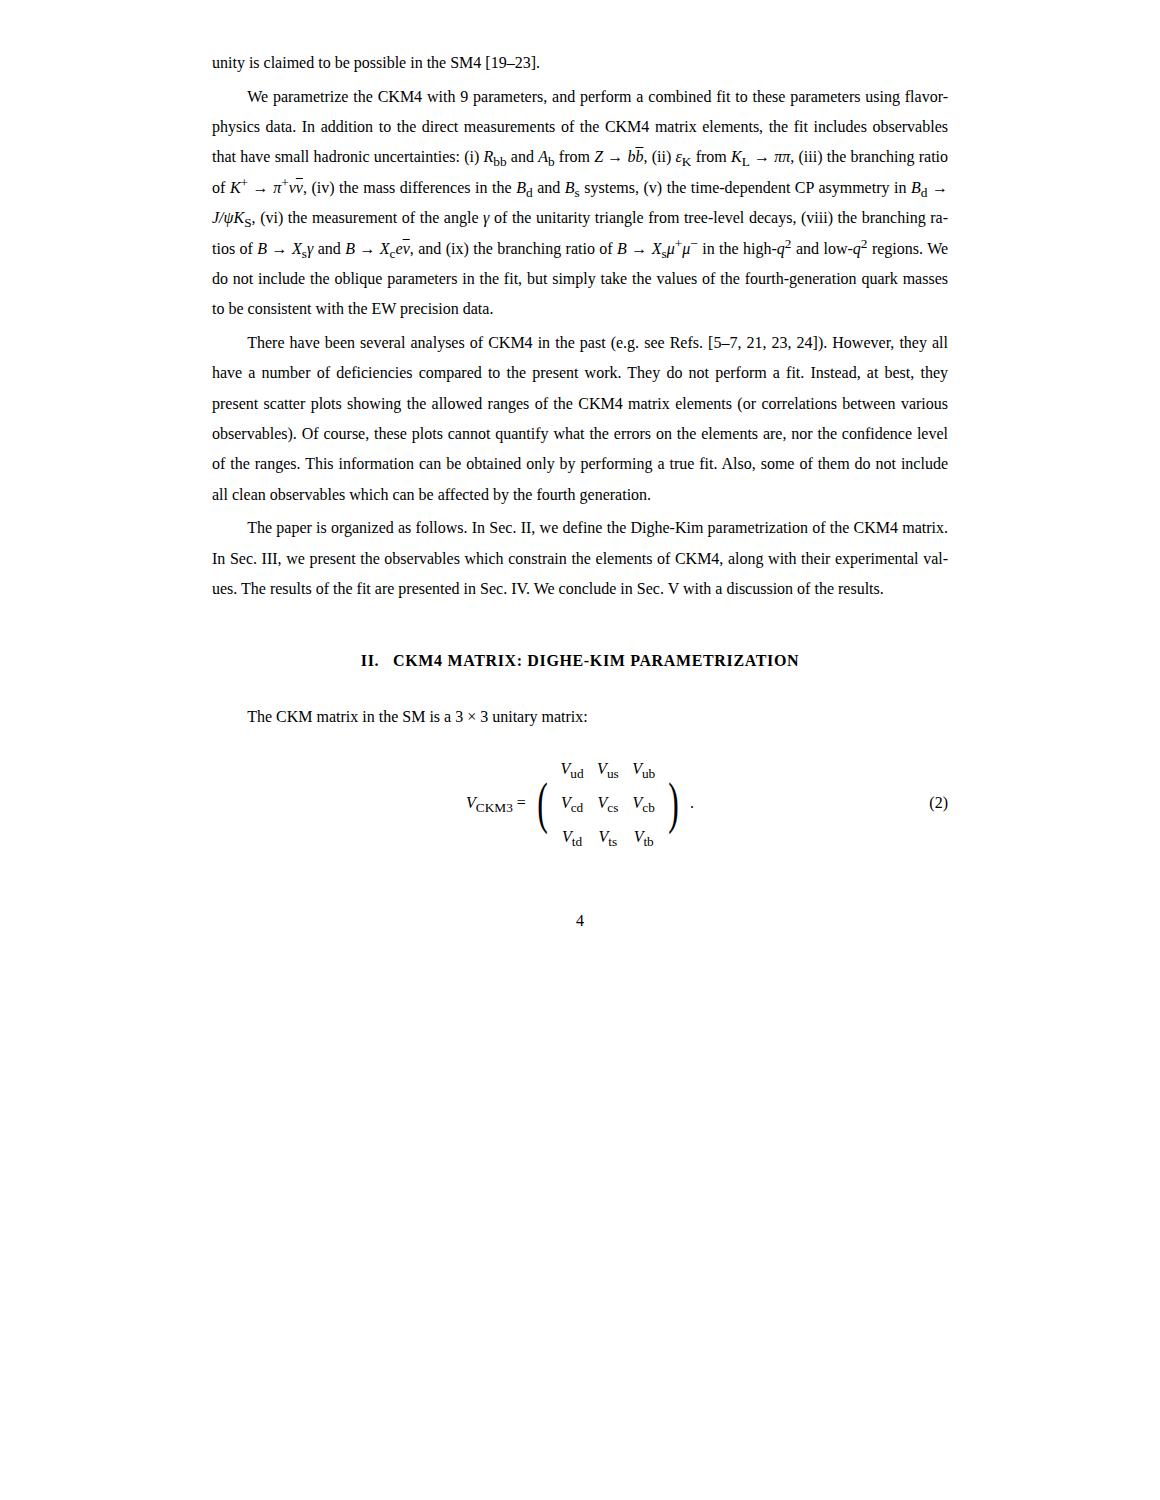unity is claimed to be possible in the SM4 [19–23].
We parametrize the CKM4 with 9 parameters, and perform a combined fit to these parameters using flavor-physics data. In addition to the direct measurements of the CKM4 matrix elements, the fit includes observables that have small hadronic uncertainties: (i) Rbb and Ab from Z → bb, (ii) εK from KL → ππ, (iii) the branching ratio of K+ → π+νν, (iv) the mass differences in the Bd and Bs systems, (v) the time-dependent CP asymmetry in Bd → J/ψKS, (vi) the measurement of the angle γ of the unitarity triangle from tree-level decays, (viii) the branching ratios of B → Xsγ and B → Xce ν, and (ix) the branching ratio of B → Xsμ+μ− in the high-q2 and low-q2 regions. We do not include the oblique parameters in the fit, but simply take the values of the fourth-generation quark masses to be consistent with the EW precision data.
There have been several analyses of CKM4 in the past (e.g. see Refs. [5–7, 21, 23, 24]). However, they all have a number of deficiencies compared to the present work. They do not perform a fit. Instead, at best, they present scatter plots showing the allowed ranges of the CKM4 matrix elements (or correlations between various observables). Of course, these plots cannot quantify what the errors on the elements are, nor the confidence level of the ranges. This information can be obtained only by performing a true fit. Also, some of them do not include all clean observables which can be affected by the fourth generation.
The paper is organized as follows. In Sec. II, we define the Dighe-Kim parametrization of the CKM4 matrix. In Sec. III, we present the observables which constrain the elements of CKM4, along with their experimental values. The results of the fit are presented in Sec. IV. We conclude in Sec. V with a discussion of the results.
II. CKM4 Matrix: Dighe-Kim Parametrization
The CKM matrix in the SM is a 3 × 3 unitary matrix:
VCKM3 = (
| V ud | V us | V ub |
| V cd | V cs | V cb |
| V td | V ts | V tb |
) .
(2)
4